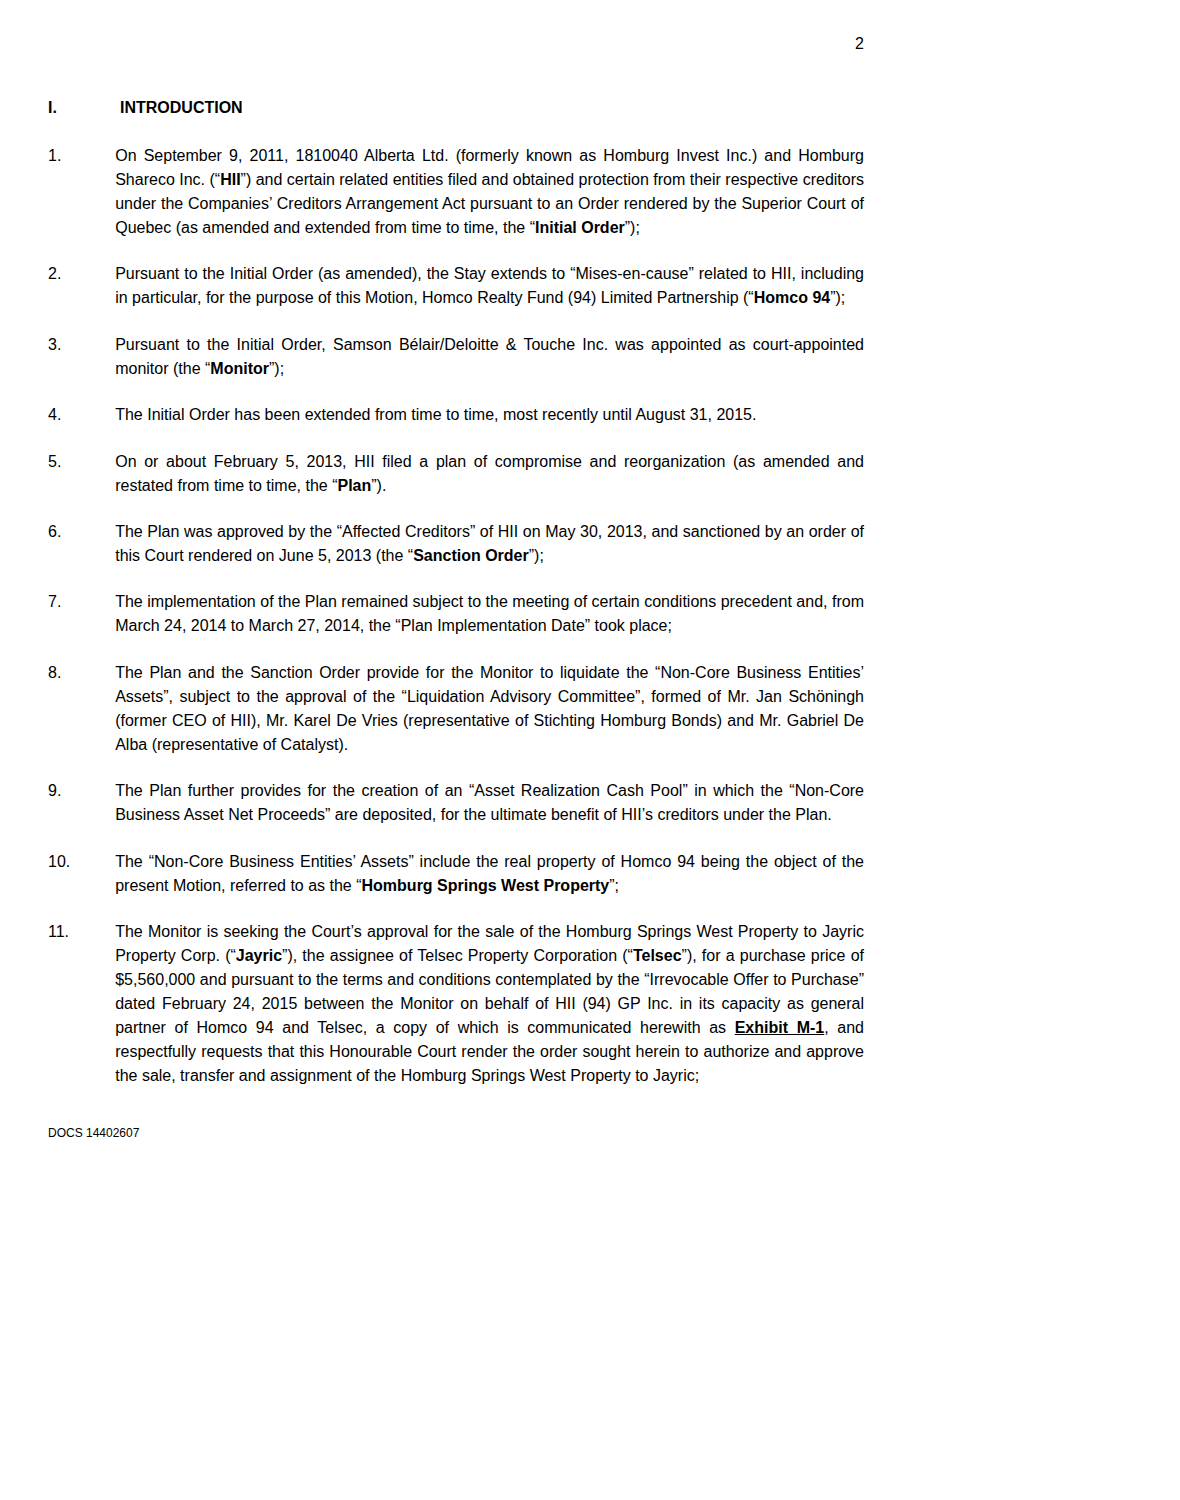2
I. INTRODUCTION
On September 9, 2011, 1810040 Alberta Ltd. (formerly known as Homburg Invest Inc.) and Homburg Shareco Inc. (“HII”) and certain related entities filed and obtained protection from their respective creditors under the Companies’ Creditors Arrangement Act pursuant to an Order rendered by the Superior Court of Quebec (as amended and extended from time to time, the “Initial Order”);
Pursuant to the Initial Order (as amended), the Stay extends to “Mises-en-cause” related to HII, including in particular, for the purpose of this Motion, Homco Realty Fund (94) Limited Partnership (“Homco 94”);
Pursuant to the Initial Order, Samson Bélair/Deloitte & Touche Inc. was appointed as court-appointed monitor (the “Monitor”);
The Initial Order has been extended from time to time, most recently until August 31, 2015.
On or about February 5, 2013, HII filed a plan of compromise and reorganization (as amended and restated from time to time, the “Plan”).
The Plan was approved by the “Affected Creditors” of HII on May 30, 2013, and sanctioned by an order of this Court rendered on June 5, 2013 (the “Sanction Order”);
The implementation of the Plan remained subject to the meeting of certain conditions precedent and, from March 24, 2014 to March 27, 2014, the “Plan Implementation Date” took place;
The Plan and the Sanction Order provide for the Monitor to liquidate the “Non-Core Business Entities’ Assets”, subject to the approval of the “Liquidation Advisory Committee”, formed of Mr. Jan Schöningh (former CEO of HII), Mr. Karel De Vries (representative of Stichting Homburg Bonds) and Mr. Gabriel De Alba (representative of Catalyst).
The Plan further provides for the creation of an “Asset Realization Cash Pool” in which the “Non-Core Business Asset Net Proceeds” are deposited, for the ultimate benefit of HII’s creditors under the Plan.
The “Non-Core Business Entities’ Assets” include the real property of Homco 94 being the object of the present Motion, referred to as the “Homburg Springs West Property”;
The Monitor is seeking the Court’s approval for the sale of the Homburg Springs West Property to Jayric Property Corp. (“Jayric”), the assignee of Telsec Property Corporation (“Telsec”), for a purchase price of $5,560,000 and pursuant to the terms and conditions contemplated by the “Irrevocable Offer to Purchase” dated February 24, 2015 between the Monitor on behalf of HII (94) GP Inc. in its capacity as general partner of Homco 94 and Telsec, a copy of which is communicated herewith as Exhibit M-1, and respectfully requests that this Honourable Court render the order sought herein to authorize and approve the sale, transfer and assignment of the Homburg Springs West Property to Jayric;
DOCS 14402607